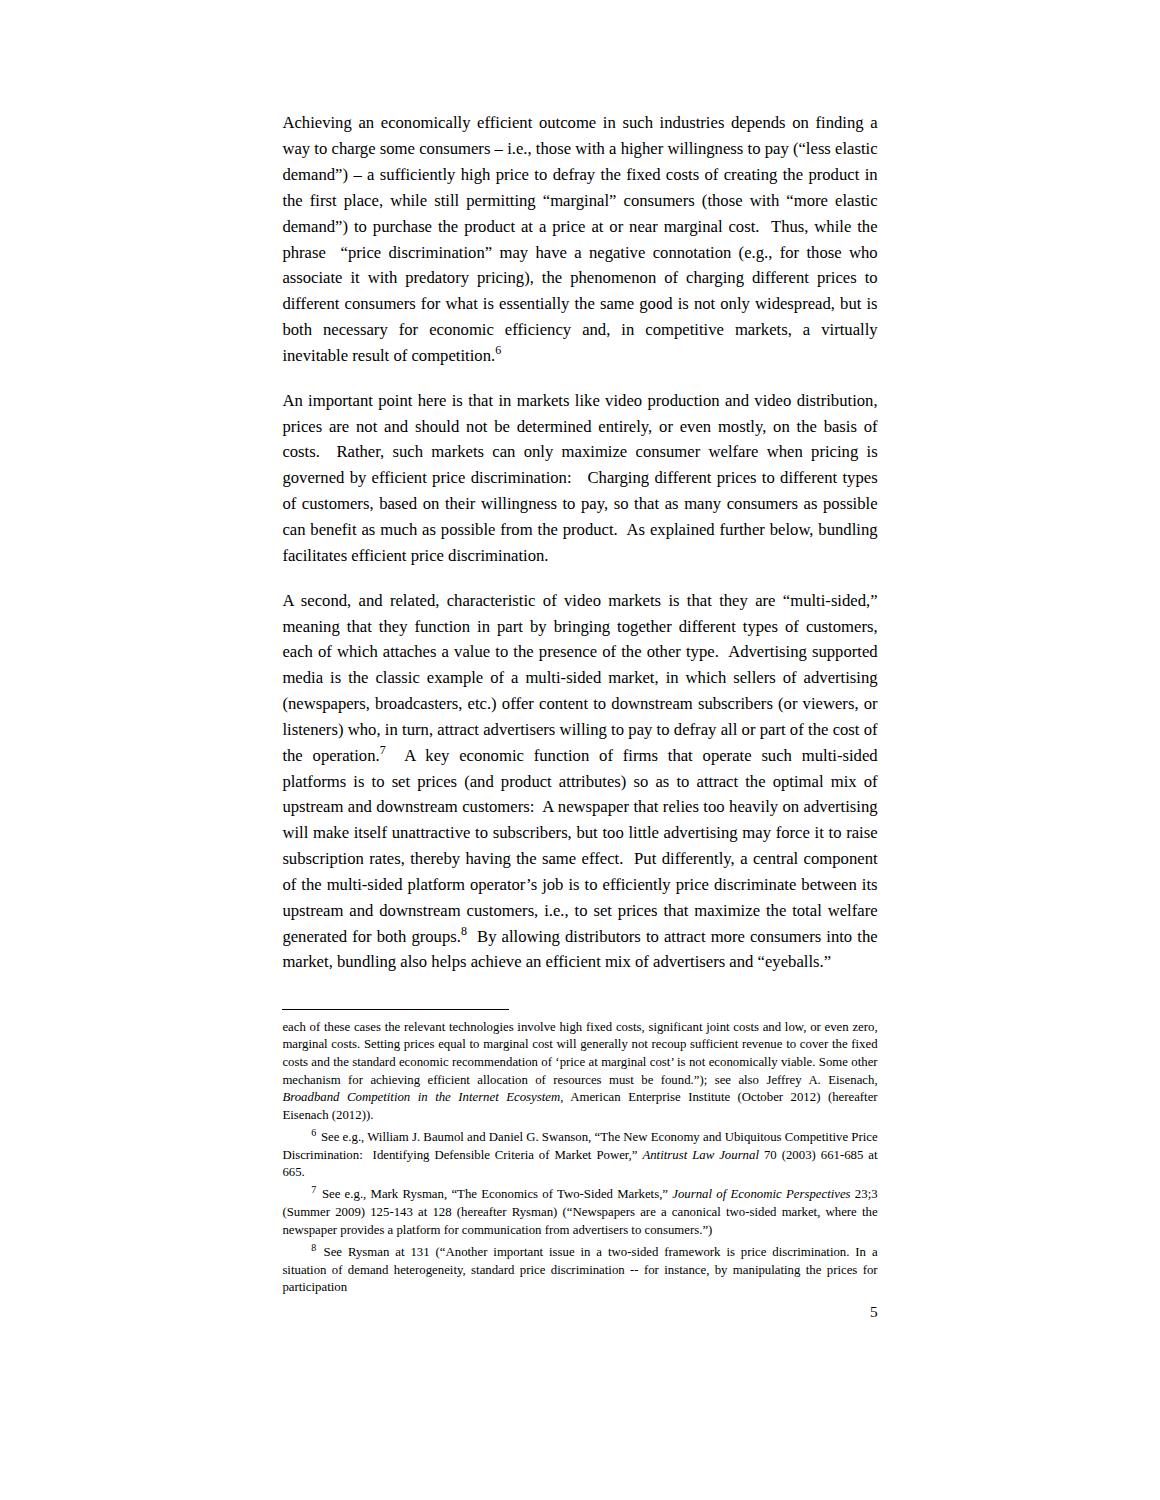Achieving an economically efficient outcome in such industries depends on finding a way to charge some consumers – i.e., those with a higher willingness to pay (“less elastic demand”) – a sufficiently high price to defray the fixed costs of creating the product in the first place, while still permitting “marginal” consumers (those with “more elastic demand”) to purchase the product at a price at or near marginal cost. Thus, while the phrase “price discrimination” may have a negative connotation (e.g., for those who associate it with predatory pricing), the phenomenon of charging different prices to different consumers for what is essentially the same good is not only widespread, but is both necessary for economic efficiency and, in competitive markets, a virtually inevitable result of competition.6
An important point here is that in markets like video production and video distribution, prices are not and should not be determined entirely, or even mostly, on the basis of costs. Rather, such markets can only maximize consumer welfare when pricing is governed by efficient price discrimination: Charging different prices to different types of customers, based on their willingness to pay, so that as many consumers as possible can benefit as much as possible from the product. As explained further below, bundling facilitates efficient price discrimination.
A second, and related, characteristic of video markets is that they are “multi-sided,” meaning that they function in part by bringing together different types of customers, each of which attaches a value to the presence of the other type. Advertising supported media is the classic example of a multi-sided market, in which sellers of advertising (newspapers, broadcasters, etc.) offer content to downstream subscribers (or viewers, or listeners) who, in turn, attract advertisers willing to pay to defray all or part of the cost of the operation.7 A key economic function of firms that operate such multi-sided platforms is to set prices (and product attributes) so as to attract the optimal mix of upstream and downstream customers: A newspaper that relies too heavily on advertising will make itself unattractive to subscribers, but too little advertising may force it to raise subscription rates, thereby having the same effect. Put differently, a central component of the multi-sided platform operator’s job is to efficiently price discriminate between its upstream and downstream customers, i.e., to set prices that maximize the total welfare generated for both groups.8 By allowing distributors to attract more consumers into the market, bundling also helps achieve an efficient mix of advertisers and “eyeballs.”
each of these cases the relevant technologies involve high fixed costs, significant joint costs and low, or even zero, marginal costs. Setting prices equal to marginal cost will generally not recoup sufficient revenue to cover the fixed costs and the standard economic recommendation of ‘price at marginal cost’ is not economically viable. Some other mechanism for achieving efficient allocation of resources must be found.”); see also Jeffrey A. Eisenach, Broadband Competition in the Internet Ecosystem, American Enterprise Institute (October 2012) (hereafter Eisenach (2012)).
6 See e.g., William J. Baumol and Daniel G. Swanson, “The New Economy and Ubiquitous Competitive Price Discrimination: Identifying Defensible Criteria of Market Power,” Antitrust Law Journal 70 (2003) 661-685 at 665.
7 See e.g., Mark Rysman, “The Economics of Two-Sided Markets,” Journal of Economic Perspectives 23;3 (Summer 2009) 125-143 at 128 (hereafter Rysman) (“Newspapers are a canonical two-sided market, where the newspaper provides a platform for communication from advertisers to consumers.”)
8 See Rysman at 131 (“Another important issue in a two-sided framework is price discrimination. In a situation of demand heterogeneity, standard price discrimination -- for instance, by manipulating the prices for participation
5